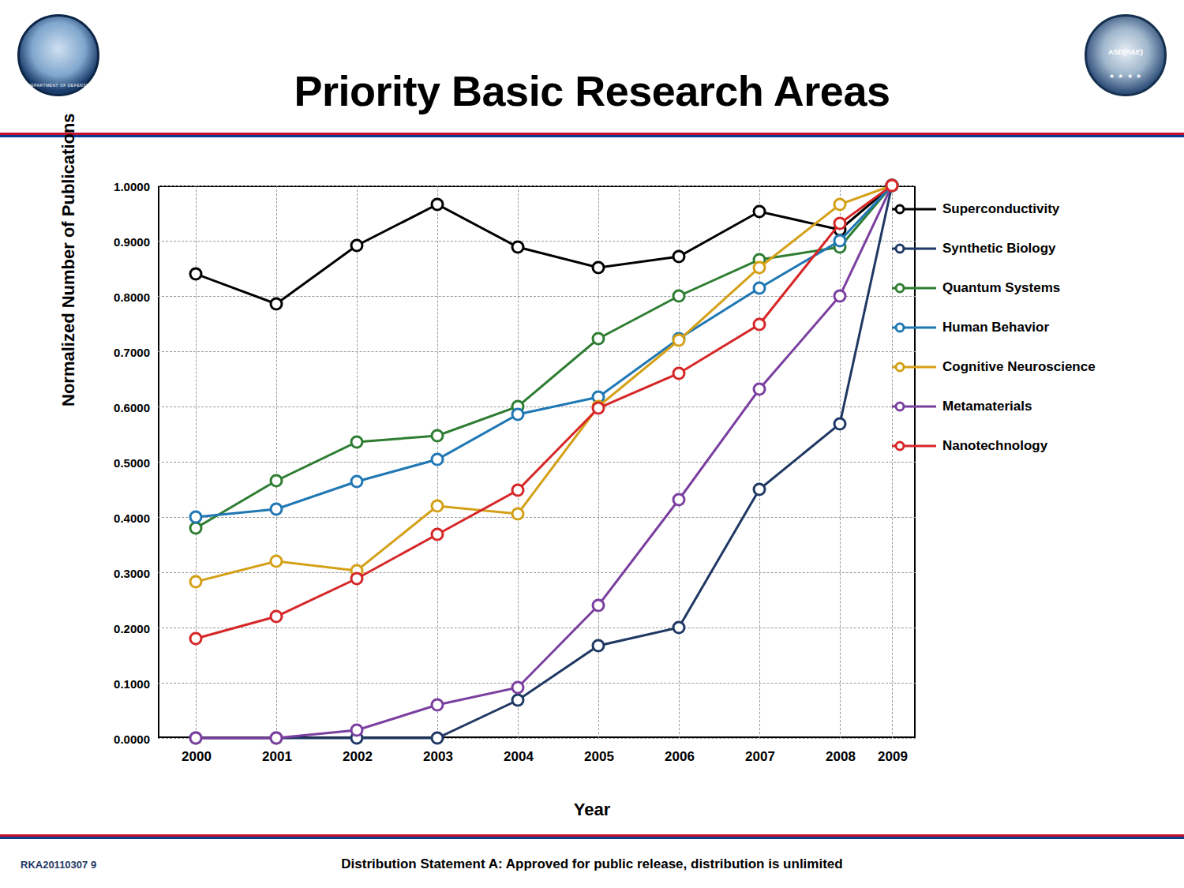Priority Basic Research Areas
Normalized Number of Publications
Year
1.0000
0.9000
0.8000
0.7000
0.6000
0.5000
0.4000
0.3000
0.2000
0.1000
0.0000
2000
2001
2002
2003
2004
2005
2006
2007
2008
2009
Superconductivity
Synthetic Biology
Quantum Systems
Human Behavior
Cognitive Neuroscience
Metamaterials
Nanotechnology
RKA20110307 9
Distribution Statement A: Approved for public release, distribution is unlimited